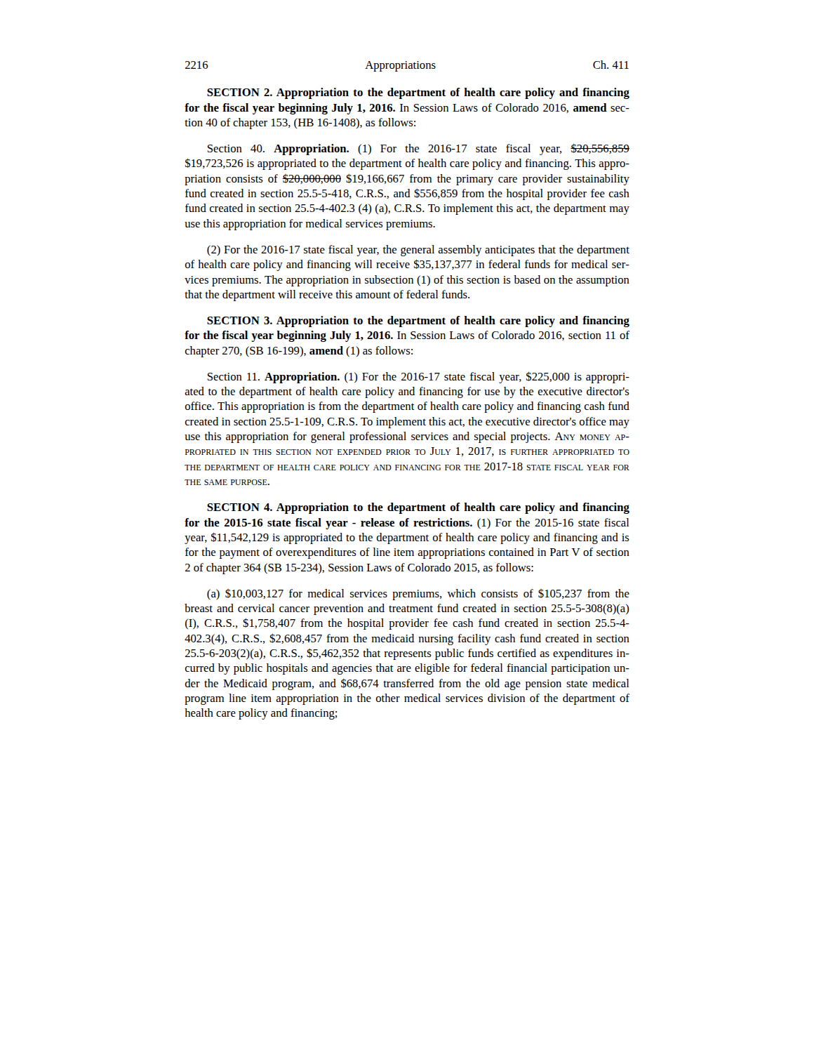2216 Appropriations Ch. 411
SECTION 2. Appropriation to the department of health care policy and financing for the fiscal year beginning July 1, 2016. In Session Laws of Colorado 2016, amend section 40 of chapter 153, (HB 16-1408), as follows:
Section 40. Appropriation. (1) For the 2016-17 state fiscal year, $20,556,859 $19,723,526 is appropriated to the department of health care policy and financing. This appropriation consists of $20,000,000 $19,166,667 from the primary care provider sustainability fund created in section 25.5-5-418, C.R.S., and $556,859 from the hospital provider fee cash fund created in section 25.5-4-402.3 (4) (a), C.R.S. To implement this act, the department may use this appropriation for medical services premiums.
(2) For the 2016-17 state fiscal year, the general assembly anticipates that the department of health care policy and financing will receive $35,137,377 in federal funds for medical services premiums. The appropriation in subsection (1) of this section is based on the assumption that the department will receive this amount of federal funds.
SECTION 3. Appropriation to the department of health care policy and financing for the fiscal year beginning July 1, 2016. In Session Laws of Colorado 2016, section 11 of chapter 270, (SB 16-199), amend (1) as follows:
Section 11. Appropriation. (1) For the 2016-17 state fiscal year, $225,000 is appropriated to the department of health care policy and financing for use by the executive director's office. This appropriation is from the department of health care policy and financing cash fund created in section 25.5-1-109, C.R.S. To implement this act, the executive director's office may use this appropriation for general professional services and special projects. Any money appropriated in this section not expended prior to July 1, 2017, is further appropriated to the department of health care policy and financing for the 2017-18 state fiscal year for the same purpose.
SECTION 4. Appropriation to the department of health care policy and financing for the 2015-16 state fiscal year - release of restrictions. (1) For the 2015-16 state fiscal year, $11,542,129 is appropriated to the department of health care policy and financing and is for the payment of overexpenditures of line item appropriations contained in Part V of section 2 of chapter 364 (SB 15-234), Session Laws of Colorado 2015, as follows:
(a) $10,003,127 for medical services premiums, which consists of $105,237 from the breast and cervical cancer prevention and treatment fund created in section 25.5-5-308(8)(a)(I), C.R.S., $1,758,407 from the hospital provider fee cash fund created in section 25.5-4-402.3(4), C.R.S., $2,608,457 from the medicaid nursing facility cash fund created in section 25.5-6-203(2)(a), C.R.S., $5,462,352 that represents public funds certified as expenditures incurred by public hospitals and agencies that are eligible for federal financial participation under the Medicaid program, and $68,674 transferred from the old age pension state medical program line item appropriation in the other medical services division of the department of health care policy and financing;